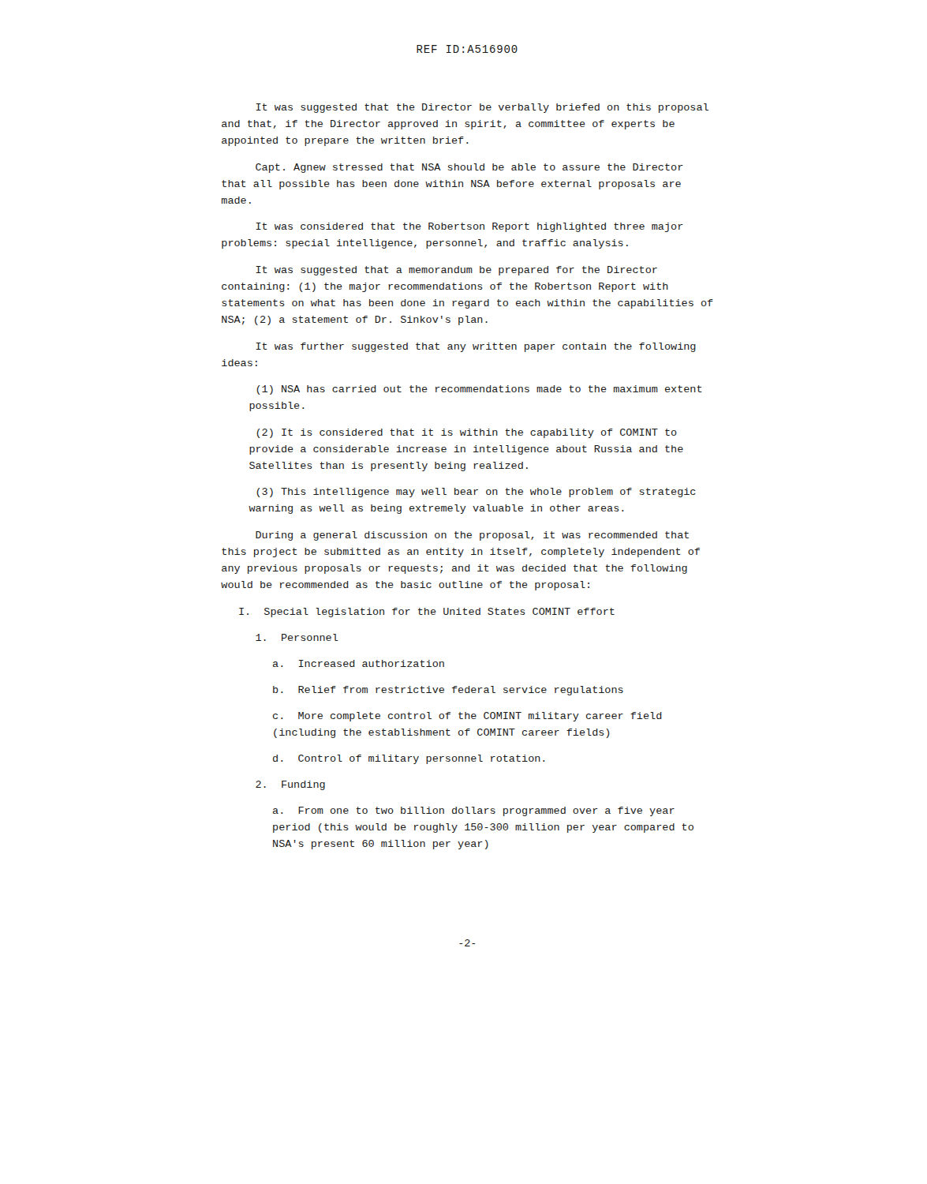REF ID:A516900
It was suggested that the Director be verbally briefed on this proposal and that, if the Director approved in spirit, a committee of experts be appointed to prepare the written brief.
Capt. Agnew stressed that NSA should be able to assure the Director that all possible has been done within NSA before external proposals are made.
It was considered that the Robertson Report highlighted three major problems: special intelligence, personnel, and traffic analysis.
It was suggested that a memorandum be prepared for the Director containing: (1) the major recommendations of the Robertson Report with statements on what has been done in regard to each within the capabilities of NSA; (2) a statement of Dr. Sinkov's plan.
It was further suggested that any written paper contain the following ideas:
(1) NSA has carried out the recommendations made to the maximum extent possible.
(2) It is considered that it is within the capability of COMINT to provide a considerable increase in intelligence about Russia and the Satellites than is presently being realized.
(3) This intelligence may well bear on the whole problem of strategic warning as well as being extremely valuable in other areas.
During a general discussion on the proposal, it was recommended that this project be submitted as an entity in itself, completely independent of any previous proposals or requests; and it was decided that the following would be recommended as the basic outline of the proposal:
I. Special legislation for the United States COMINT effort
1. Personnel
a. Increased authorization
b. Relief from restrictive federal service regulations
c. More complete control of the COMINT military career field (including the establishment of COMINT career fields)
d. Control of military personnel rotation.
2. Funding
a. From one to two billion dollars programmed over a five year period (this would be roughly 150-300 million per year compared to NSA's present 60 million per year)
-2-